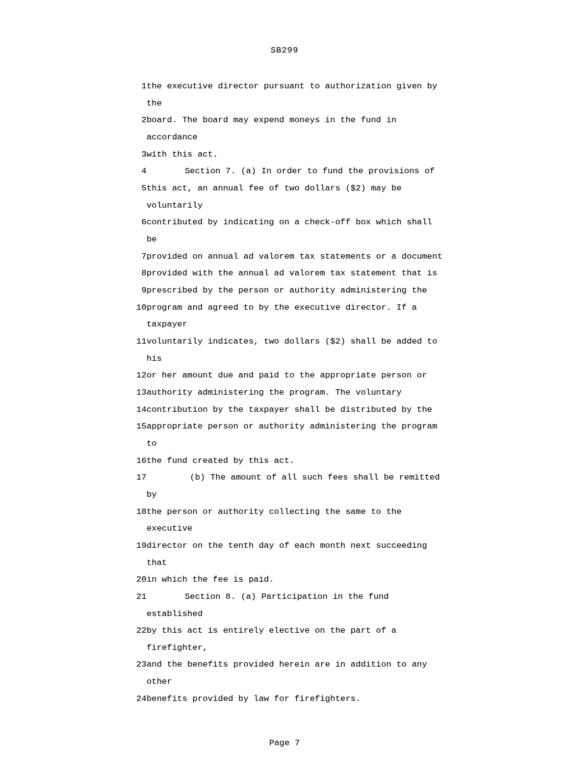SB299
| 1 | the executive director pursuant to authorization given by the |
| 2 | board. The board may expend moneys in the fund in accordance |
| 3 | with this act. |
| 4 | Section 7. (a) In order to fund the provisions of |
| 5 | this act, an annual fee of two dollars ($2) may be voluntarily |
| 6 | contributed by indicating on a check-off box which shall be |
| 7 | provided on annual ad valorem tax statements or a document |
| 8 | provided with the annual ad valorem tax statement that is |
| 9 | prescribed by the person or authority administering the |
| 10 | program and agreed to by the executive director. If a taxpayer |
| 11 | voluntarily indicates, two dollars ($2) shall be added to his |
| 12 | or her amount due and paid to the appropriate person or |
| 13 | authority administering the program. The voluntary |
| 14 | contribution by the taxpayer shall be distributed by the |
| 15 | appropriate person or authority administering the program to |
| 16 | the fund created by this act. |
| 17 | (b) The amount of all such fees shall be remitted by |
| 18 | the person or authority collecting the same to the executive |
| 19 | director on the tenth day of each month next succeeding that |
| 20 | in which the fee is paid. |
| 21 | Section 8. (a) Participation in the fund established |
| 22 | by this act is entirely elective on the part of a firefighter, |
| 23 | and the benefits provided herein are in addition to any other |
| 24 | benefits provided by law for firefighters. |
Page 7